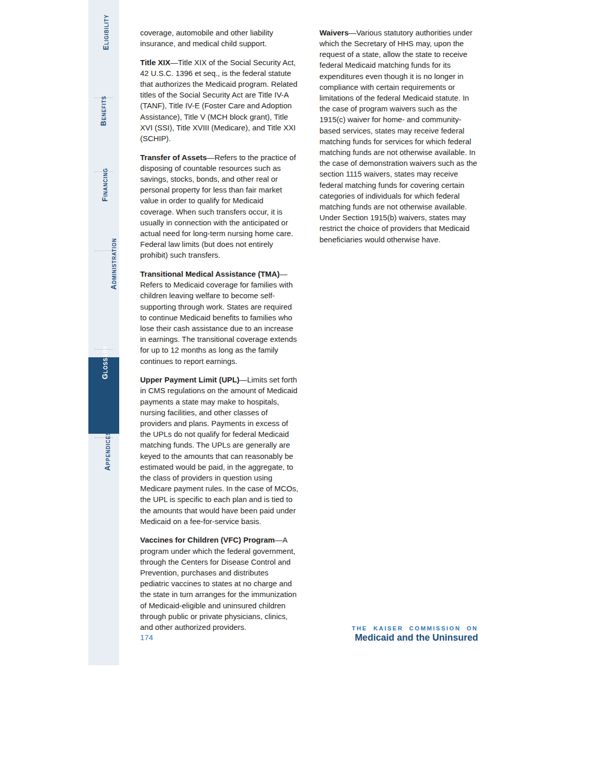Eligibility
Benefits
Financing
Administration
Glossary
Appendices
coverage, automobile and other liability insurance, and medical child support.
Title XIX—Title XIX of the Social Security Act, 42 U.S.C. 1396 et seq., is the federal statute that authorizes the Medicaid program. Related titles of the Social Security Act are Title IV-A (TANF), Title IV-E (Foster Care and Adoption Assistance), Title V (MCH block grant), Title XVI (SSI), Title XVIII (Medicare), and Title XXI (SCHIP).
Transfer of Assets—Refers to the practice of disposing of countable resources such as savings, stocks, bonds, and other real or personal property for less than fair market value in order to qualify for Medicaid coverage. When such transfers occur, it is usually in connection with the anticipated or actual need for long-term nursing home care. Federal law limits (but does not entirely prohibit) such transfers.
Transitional Medical Assistance (TMA)—Refers to Medicaid coverage for families with children leaving welfare to become self-supporting through work. States are required to continue Medicaid benefits to families who lose their cash assistance due to an increase in earnings. The transitional coverage extends for up to 12 months as long as the family continues to report earnings.
Upper Payment Limit (UPL)—Limits set forth in CMS regulations on the amount of Medicaid payments a state may make to hospitals, nursing facilities, and other classes of providers and plans. Payments in excess of the UPLs do not qualify for federal Medicaid matching funds. The UPLs are generally are keyed to the amounts that can reasonably be estimated would be paid, in the aggregate, to the class of providers in question using Medicare payment rules. In the case of MCOs, the UPL is specific to each plan and is tied to the amounts that would have been paid under Medicaid on a fee-for-service basis.
Vaccines for Children (VFC) Program—A program under which the federal government, through the Centers for Disease Control and Prevention, purchases and distributes pediatric vaccines to states at no charge and the state in turn arranges for the immunization of Medicaid-eligible and uninsured children through public or private physicians, clinics, and other authorized providers.
Waivers—Various statutory authorities under which the Secretary of HHS may, upon the request of a state, allow the state to receive federal Medicaid matching funds for its expenditures even though it is no longer in compliance with certain requirements or limitations of the federal Medicaid statute. In the case of program waivers such as the 1915(c) waiver for home- and community-based services, states may receive federal matching funds for services for which federal matching funds are not otherwise available. In the case of demonstration waivers such as the section 1115 waivers, states may receive federal matching funds for covering certain categories of individuals for which federal matching funds are not otherwise available. Under Section 1915(b) waivers, states may restrict the choice of providers that Medicaid beneficiaries would otherwise have.
174
THE KAISER COMMISSION ON
Medicaid and the Uninsured